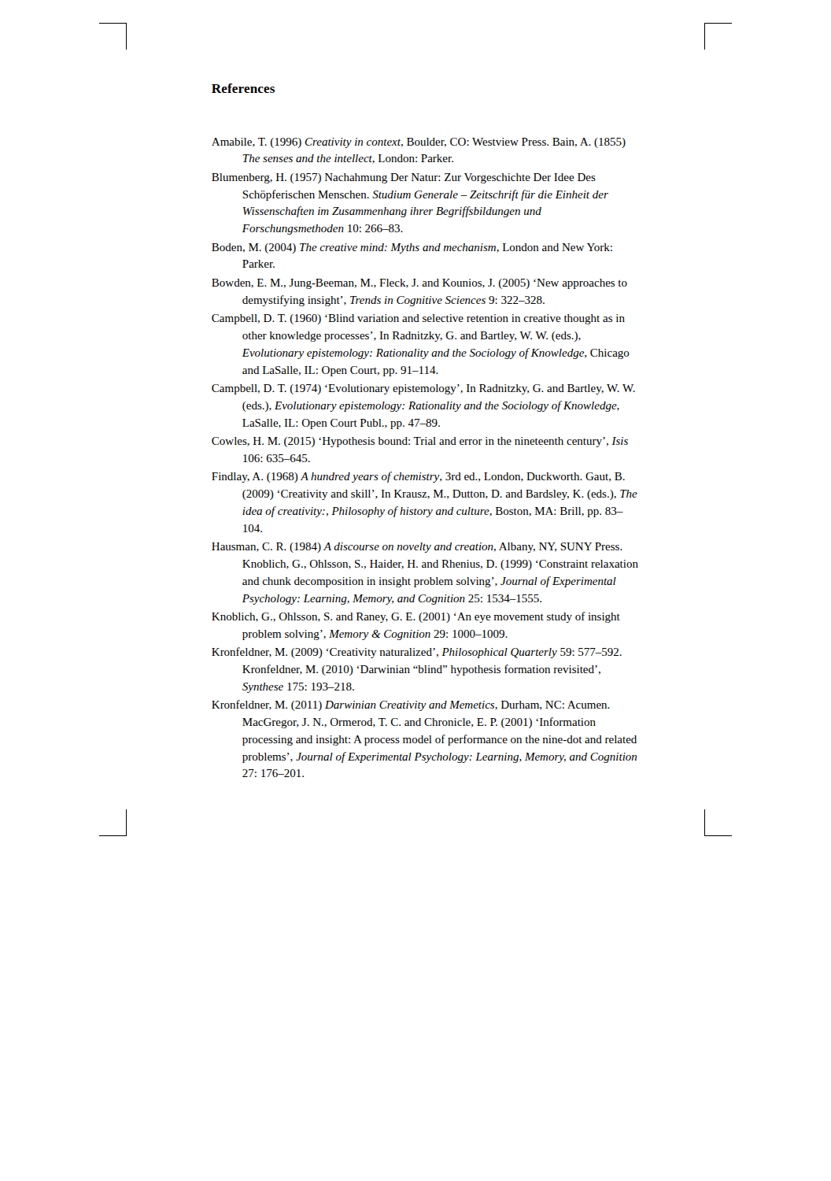References
Amabile, T. (1996) Creativity in context, Boulder, CO: Westview Press. Bain, A. (1855) The senses and the intellect, London: Parker.
Blumenberg, H. (1957) Nachahmung Der Natur: Zur Vorgeschichte Der Idee Des Schöpferischen Menschen. Studium Generale – Zeitschrift für die Einheit der Wissenschaften im Zusammenhang ihrer Begriffsbildungen und Forschungsmethoden 10: 266–83.
Boden, M. (2004) The creative mind: Myths and mechanism, London and New York: Parker.
Bowden, E. M., Jung-Beeman, M., Fleck, J. and Kounios, J. (2005) ‘New approaches to demystifying insight’, Trends in Cognitive Sciences 9: 322–328.
Campbell, D. T. (1960) ‘Blind variation and selective retention in creative thought as in other knowledge processes’, In Radnitzky, G. and Bartley, W. W. (eds.), Evolutionary epistemology: Rationality and the Sociology of Knowledge, Chicago and LaSalle, IL: Open Court, pp. 91–114.
Campbell, D. T. (1974) ‘Evolutionary epistemology’, In Radnitzky, G. and Bartley, W. W. (eds.), Evolutionary epistemology: Rationality and the Sociology of Knowledge, LaSalle, IL: Open Court Publ., pp. 47–89.
Cowles, H. M. (2015) ‘Hypothesis bound: Trial and error in the nineteenth century’, Isis 106: 635–645.
Findlay, A. (1968) A hundred years of chemistry, 3rd ed., London, Duckworth. Gaut, B. (2009) ‘Creativity and skill’, In Krausz, M., Dutton, D. and Bardsley, K. (eds.), The idea of creativity:, Philosophy of history and culture, Boston, MA: Brill, pp. 83–104.
Hausman, C. R. (1984) A discourse on novelty and creation, Albany, NY, SUNY Press. Knoblich, G., Ohlsson, S., Haider, H. and Rhenius, D. (1999) ‘Constraint relaxation and chunk decomposition in insight problem solving’, Journal of Experimental Psychology: Learning, Memory, and Cognition 25: 1534–1555.
Knoblich, G., Ohlsson, S. and Raney, G. E. (2001) ‘An eye movement study of insight problem solving’, Memory & Cognition 29: 1000–1009.
Kronfeldner, M. (2009) ‘Creativity naturalized’, Philosophical Quarterly 59: 577–592. Kronfeldner, M. (2010) ‘Darwinian “blind” hypothesis formation revisited’, Synthese 175: 193–218.
Kronfeldner, M. (2011) Darwinian Creativity and Memetics, Durham, NC: Acumen. MacGregor, J. N., Ormerod, T. C. and Chronicle, E. P. (2001) ‘Information processing and insight: A process model of performance on the nine-dot and related problems’, Journal of Experimental Psychology: Learning, Memory, and Cognition 27: 176–201.